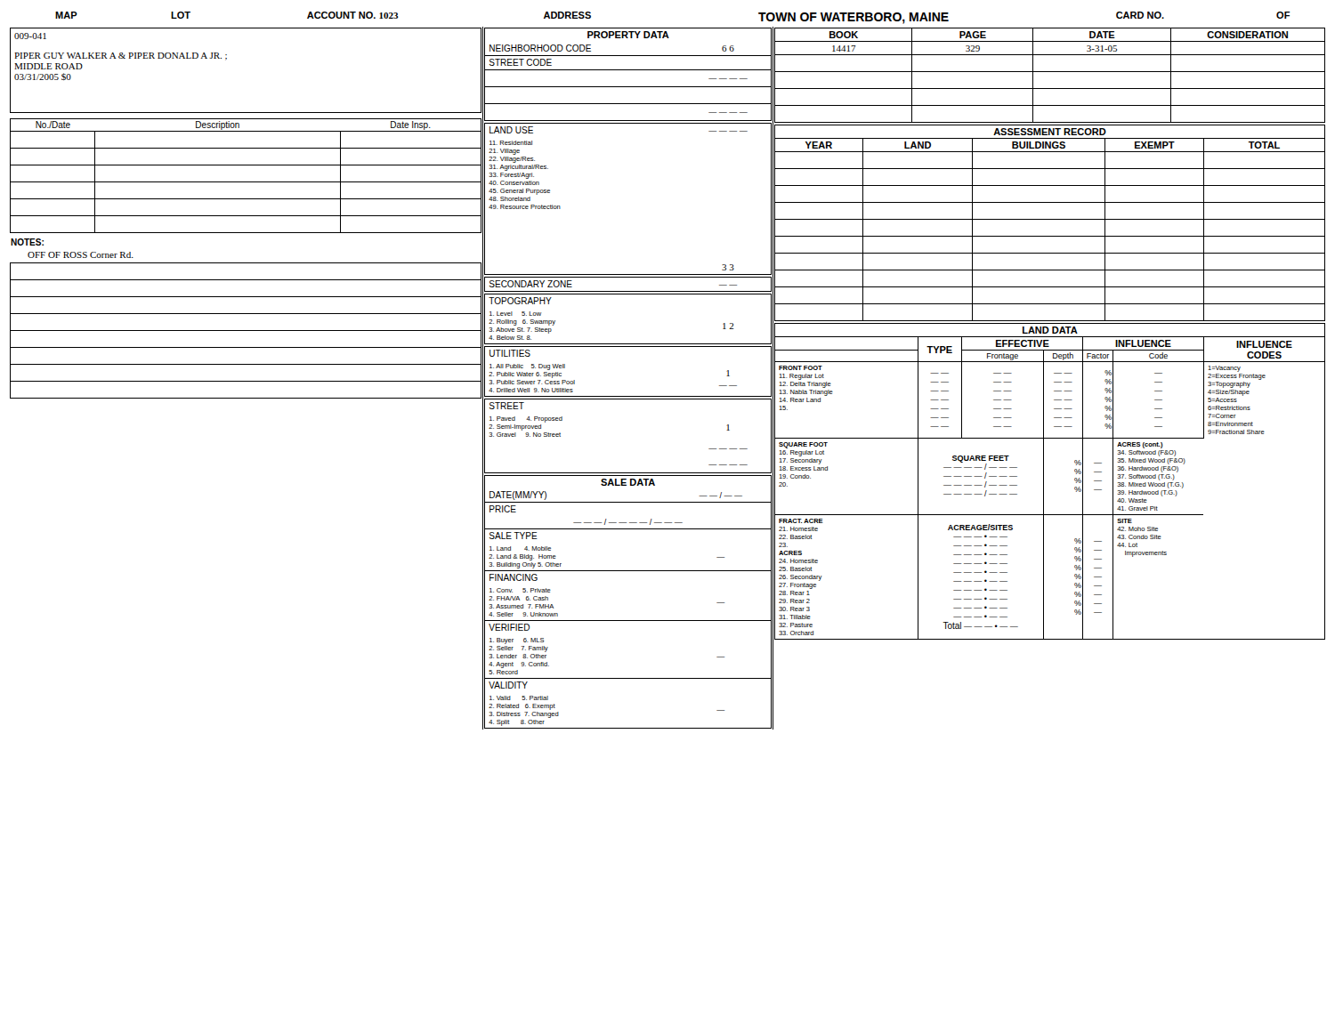| MAP | LOT | ACCOUNT NO. 1023 | ADDRESS | TOWN OF WATERBORO, MAINE | CARD NO. | OF |
| / 009-041 PIPER GUY WALKER A & PIPER DONALD A JR. ; MIDDLE ROAD 03/31/2005 $0 / / No./Date / Description / Date Insp. / / NOTES: / / OFF OF ROSS Corner Rd. / | / PROPERTY DATA / / NEIGHBORHOOD CODE / 6 6 / / STREET CODE / / / / — — — — / / / — — — — / / LAND USE / — — — — / / 11. Residential 21. Village 22. Village/Res. 31. Agricultural/Res. 33. Forest/Agri. 40. Conservation 45. General Purpose 48. Shoreland 49. Resource Protection / 3 3 / / SECONDARY ZONE / — — / / TOPOGRAPHY / / 1. Level 5. Low 2. Rolling 6. Swampy 3. Above St. 7. Steep 4. Below St. 8. / 1 2 / / UTILITIES / / 1. All Public 5. Dug Well 2. Public Water 6. Septic 3. Public Sewer 7. Cess Pool 4. Drilled Well 9. No Utilities / 1 — — / / STREET / / 1. Paved 4. Proposed 2. Semi-Improved 3. Gravel 9. No Street / 1 / / / — — — — / / / — — — — / / SALE DATA / / DATE(MM/YY) / — — / — — / / PRICE / / / — — — / — — — — / — — — / / SALE TYPE / / 1. Land 4. Mobile 2. Land & Bldg. Home 3. Building Only 5. Other / — / / FINANCING / / 1. Conv. 5. Private 2. FHA/VA 6. Cash 3. Assumed 7. FMHA 4. Seller 9. Unknown / — / / VERIFIED / / 1. Buyer 6. MLS 2. Seller 7. Family 3. Lender 8. Other 4. Agent 9. Confid. 5. Record / — / / VALIDITY / / 1. Valid 5. Partial 2. Related 6. Exempt 3. Distress 7. Changed 4. Split 8. Other / — / | / BOOK / PAGE / DATE / CONSIDERATION / / 14417 / 329 / 3-31-05 / / / ASSESSMENT RECORD / / YEAR / LAND / BUILDINGS / EXEMPT / TOTAL / / LAND DATA / / / TYPE / EFFECTIVE / INFLUENCE / INFLUENCE CODES / / / Frontage / Depth / Factor / Code / / FRONT FOOT 11. Regular Lot 12. Delta Triangle 13. Nabla Triangle 14. Rear Land 15. / — — — — — — — — — — — — — — / — — — — — — — — — — — — — — / — — — — — — — — — — — — — — / % % % % % % % / — — — — — — — / 1=Vacancy 2=Excess Frontage 3=Topography 4=Size/Shape 5=Access 6=Restrictions 7=Corner 8=Environment 9=Fractional Share / / SQUARE FOOT 16. Regular Lot 17. Secondary 18. Excess Land 19. Condo. 20. / SQUARE FEET — — — — / — — — — — — — / — — — — — — — / — — — — — — — / — — — / % % % % / — — — — / ACRES (cont.) 34. Softwood (F&O) 35. Mixed Wood (F&O) 36. Hardwood (F&O) 37. Softwood (T.G.) 38. Mixed Wood (T.G.) 39. Hardwood (T.G.) 40. Waste 41. Gravel Pit / / FRACT. ACRE 21. Homesite 22. Baselot 23. ACRES 24. Homesite 25. Baselot 26. Secondary 27. Frontage 28. Rear 1 29. Rear 2 30. Rear 3 31. Tillable 32. Pasture 33. Orchard / ACREAGE/SITES — — — • — — — — — • — — — — — • — — — — — • — — — — — • — — — — — • — — — — — • — — — — — • — — — — — • — — — — — • — — Total — — — • — — / % % % % % % % % % / — — — — — — — — — / SITE 42. Moho Site 43. Condo Site 44. Lot Improvements / |